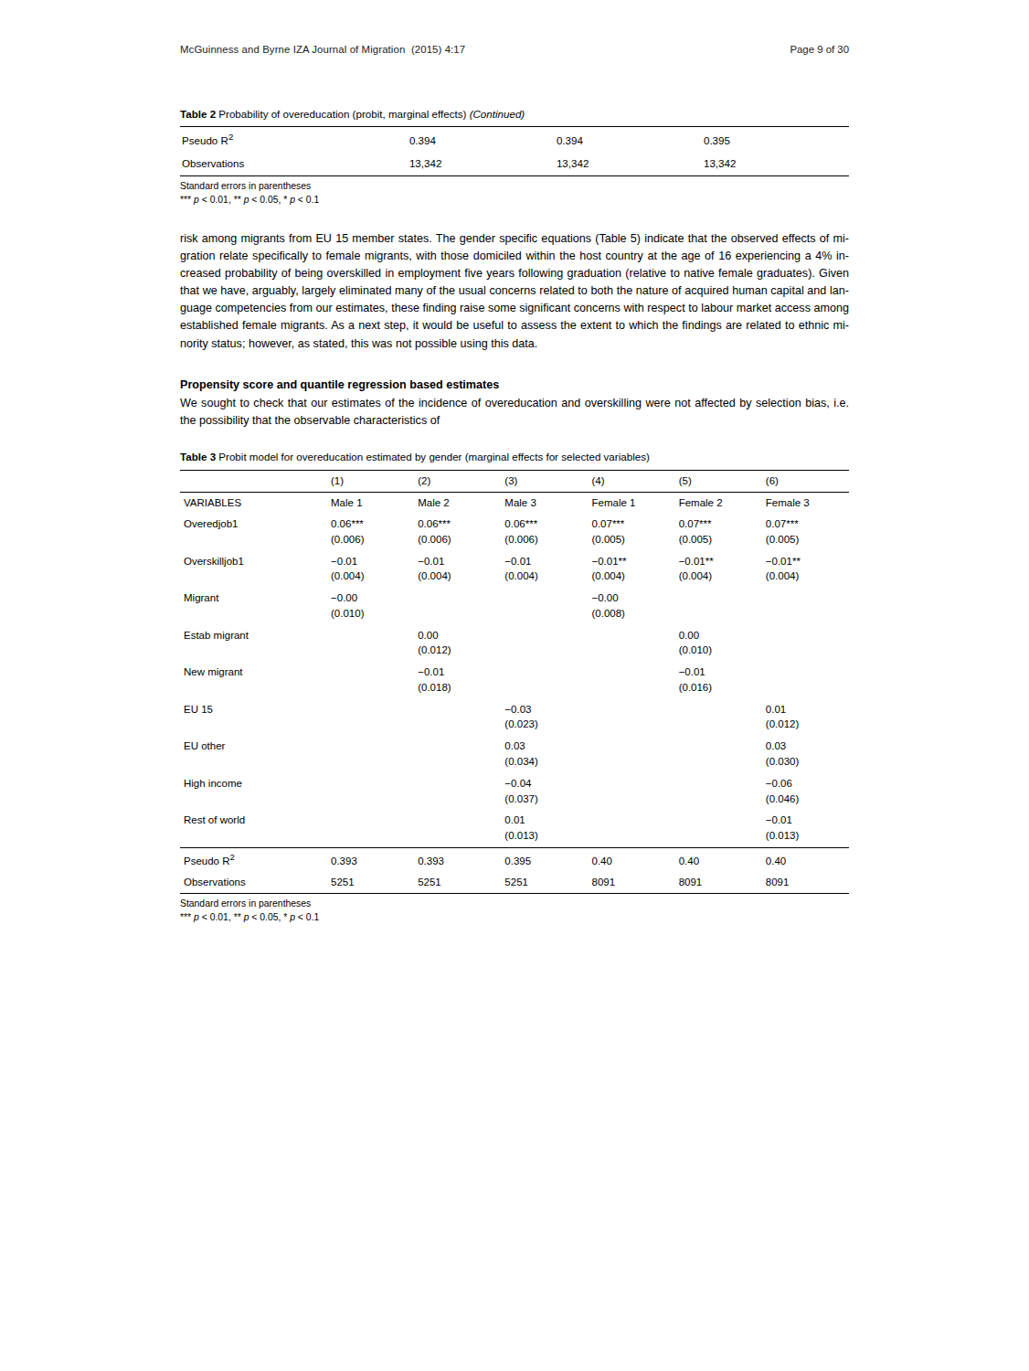McGuinness and Byrne IZA Journal of Migration (2015) 4:17
Page 9 of 30
Table 2 Probability of overeducation (probit, marginal effects) (Continued)
| Pseudo R 2 | 0.394 | 0.394 | 0.395 |
| Observations | 13,342 | 13,342 | 13,342 |
Standard errors in parentheses
*** p < 0.01, ** p < 0.05, * p < 0.1
risk among migrants from EU 15 member states. The gender specific equations (Table 5) indicate that the observed effects of migration relate specifically to female migrants, with those domiciled within the host country at the age of 16 experiencing a 4% increased probability of being overskilled in employment five years following graduation (relative to native female graduates). Given that we have, arguably, largely eliminated many of the usual concerns related to both the nature of acquired human capital and language competencies from our estimates, these finding raise some significant concerns with respect to labour market access among established female migrants. As a next step, it would be useful to assess the extent to which the findings are related to ethnic minority status; however, as stated, this was not possible using this data.
Propensity score and quantile regression based estimates
We sought to check that our estimates of the incidence of overeducation and overskilling were not affected by selection bias, i.e. the possibility that the observable characteristics of
Table 3 Probit model for overeducation estimated by gender (marginal effects for selected variables)
| | (1) | (2) | (3) | (4) | (5) | (6) |
| VARIABLES | Male 1 | Male 2 | Male 3 | Female 1 | Female 2 | Female 3 |
| Overedjob1 | 0.06*** | 0.06*** | 0.06*** | 0.07*** | 0.07*** | 0.07*** |
| | (0.006) | (0.006) | (0.006) | (0.005) | (0.005) | (0.005) |
| Overskilljob1 | −0.01 | −0.01 | −0.01 | −0.01** | −0.01** | −0.01** |
| | (0.004) | (0.004) | (0.004) | (0.004) | (0.004) | (0.004) |
| Migrant | −0.00 | | | −0.00 | | |
| | (0.010) | | | (0.008) | | |
| Estab migrant | | 0.00 | | | 0.00 | |
| | | (0.012) | | | (0.010) | |
| New migrant | | −0.01 | | | −0.01 | |
| | | (0.018) | | | (0.016) | |
| EU 15 | | | −0.03 | | | 0.01 |
| | | | (0.023) | | | (0.012) |
| EU other | | | 0.03 | | | 0.03 |
| | | | (0.034) | | | (0.030) |
| High income | | | −0.04 | | | −0.06 |
| | | | (0.037) | | | (0.046) |
| Rest of world | | | 0.01 | | | −0.01 |
| | | | (0.013) | | | (0.013) |
| Pseudo R 2 | 0.393 | 0.393 | 0.395 | 0.40 | 0.40 | 0.40 |
| Observations | 5251 | 5251 | 5251 | 8091 | 8091 | 8091 |
Standard errors in parentheses
*** p < 0.01, ** p < 0.05, * p < 0.1